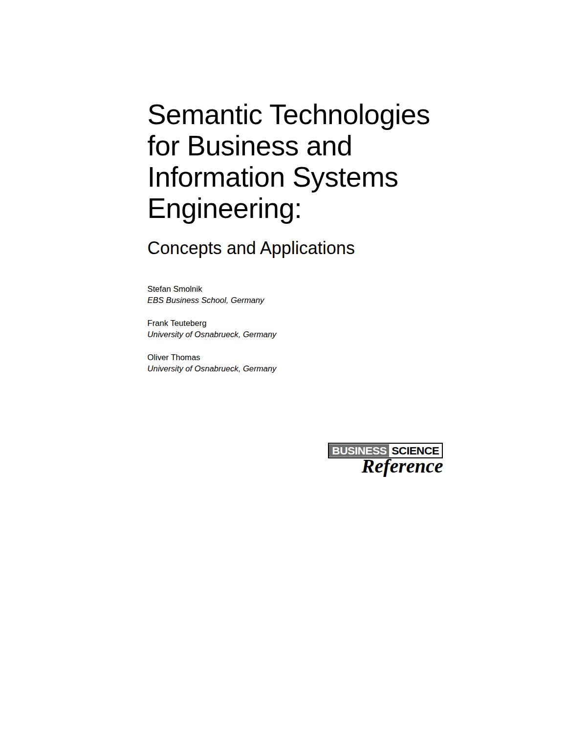Semantic Technologies for Business and Information Systems Engineering:
Concepts and Applications
Stefan Smolnik EBS Business School, Germany
Frank Teuteberg University of Osnabrueck, Germany
Oliver Thomas University of Osnabrueck, Germany
BUSINESS SCIENCE
Reference